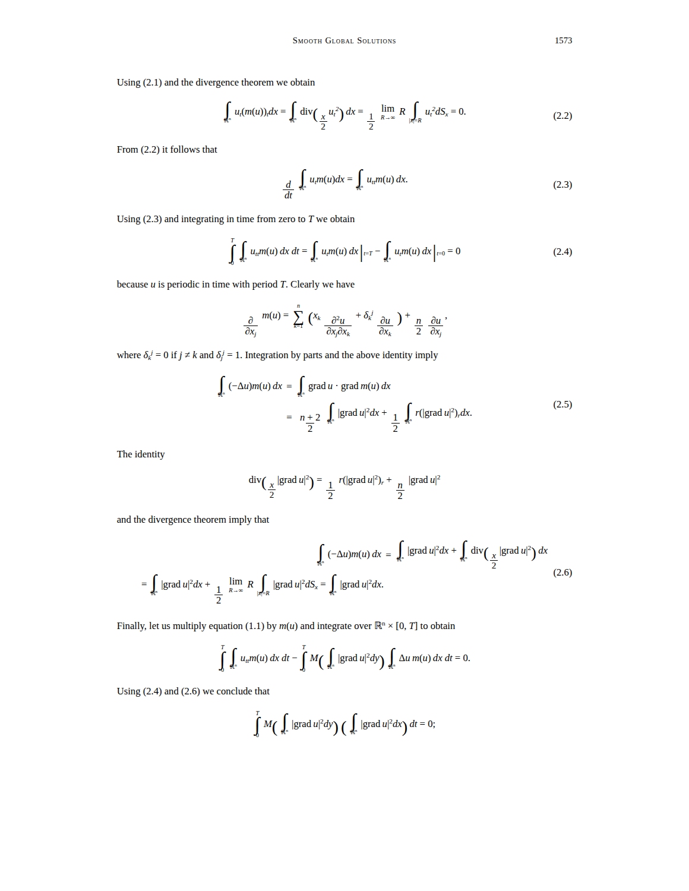Smooth Global Solutions 1573
Using (2.1) and the divergence theorem we obtain
∫ℝn ut(m(u))tdx = ∫ℝn div(x 2 ut2) dx = 12 lim R→∞ R ∫|x|=R ut2dSx = 0.
(2.2)
From (2.2) it follows that
ddt ∫ℝn utm(u)dx = ∫ℝn uttm(u) dx.
(2.3)
Using (2.3) and integrating in time from zero to T we obtain
T∫0 ∫ℝn uttm(u) dx dt = ∫ℝn utm(u) dx|t=T − ∫ℝn utm(u) dx|t=0 = 0
(2.4)
because u is periodic in time with period T. Clearly we have
∂∂xj m(u) = n∑k=1 (xk ∂2u∂xj∂xk + δkj ∂u∂xk ) + n 2 ∂u∂xj,
where δkj = 0 if j ≠ k and δjj = 1. Integration by parts and the above identity imply
| ∫ ℝ n ( − Δ u ) m ( u ) dx | = | ∫ ℝ n grad u · grad m ( u ) dx |
| | = | n + 2 2 ∫ ℝ n / grad u / 2 dx + 1 2 ∫ ℝ n r (/ grad u / 2 ) r dx . |
(2.5)
The identity
div(x 2|grad u|2) = 12 r(|grad u|2)r + n 2 |grad u|2
and the divergence theorem imply that
| ∫ ℝ n ( − Δ u ) m ( u ) dx | = | ∫ ℝ n / grad u / 2 dx + ∫ ℝ n div ( x 2 / grad u / 2 ) dx |
| = ∫ ℝ n / grad u / 2 dx + 1 2 lim R →∞ R ∫ / x /= R / grad u / 2 dS x = ∫ ℝ n / grad u / 2 dx . | | |
(2.6)
Finally, let us multiply equation (1.1) by m(u) and integrate over ℝn × [0, T] to obtain
T∫0 ∫ℝn uttm(u) dx dt − T∫0 M( ∫ℝn |grad u|2dy) ∫ℝn Δu m(u) dx dt = 0.
Using (2.4) and (2.6) we conclude that
T∫0 M( ∫ℝn |grad u|2dy) ( ∫ℝn |grad u|2dx) dt = 0;